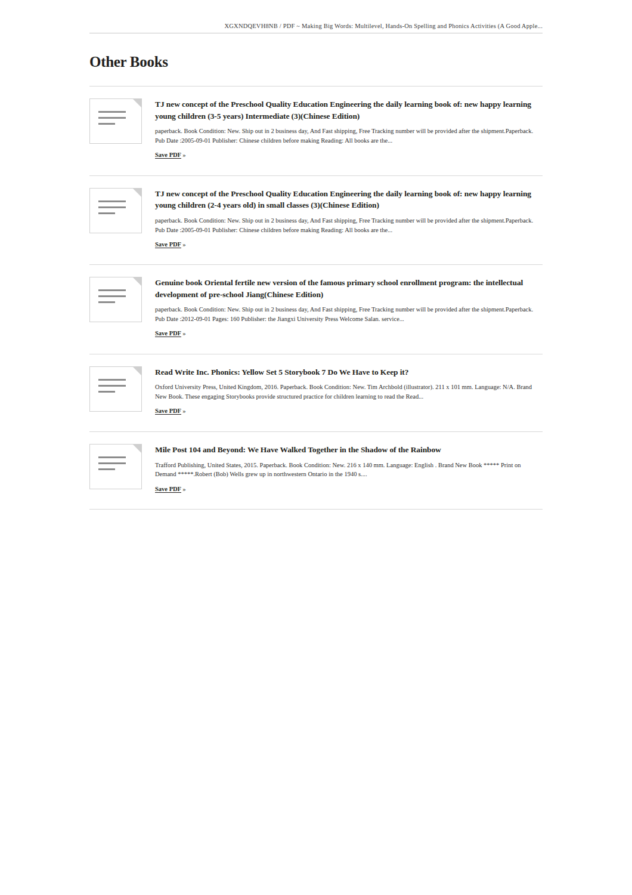XGXNDQEVH8NB / PDF ~ Making Big Words: Multilevel, Hands-On Spelling and Phonics Activities (A Good Apple...
Other Books
TJ new concept of the Preschool Quality Education Engineering the daily learning book of: new happy learning young children (3-5 years) Intermediate (3)(Chinese Edition)
paperback. Book Condition: New. Ship out in 2 business day, And Fast shipping, Free Tracking number will be provided after the shipment.Paperback. Pub Date :2005-09-01 Publisher: Chinese children before making Reading: All books are the...
Save PDF »
TJ new concept of the Preschool Quality Education Engineering the daily learning book of: new happy learning young children (2-4 years old) in small classes (3)(Chinese Edition)
paperback. Book Condition: New. Ship out in 2 business day, And Fast shipping, Free Tracking number will be provided after the shipment.Paperback. Pub Date :2005-09-01 Publisher: Chinese children before making Reading: All books are the...
Save PDF »
Genuine book Oriental fertile new version of the famous primary school enrollment program: the intellectual development of pre-school Jiang(Chinese Edition)
paperback. Book Condition: New. Ship out in 2 business day, And Fast shipping, Free Tracking number will be provided after the shipment.Paperback. Pub Date :2012-09-01 Pages: 160 Publisher: the Jiangxi University Press Welcome Salan. service...
Save PDF »
Read Write Inc. Phonics: Yellow Set 5 Storybook 7 Do We Have to Keep it?
Oxford University Press, United Kingdom, 2016. Paperback. Book Condition: New. Tim Archbold (illustrator). 211 x 101 mm. Language: N/A. Brand New Book. These engaging Storybooks provide structured practice for children learning to read the Read...
Save PDF »
Mile Post 104 and Beyond: We Have Walked Together in the Shadow of the Rainbow
Trafford Publishing, United States, 2015. Paperback. Book Condition: New. 216 x 140 mm. Language: English . Brand New Book ***** Print on Demand *****.Robert (Bob) Wells grew up in northwestern Ontario in the 1940 s....
Save PDF »